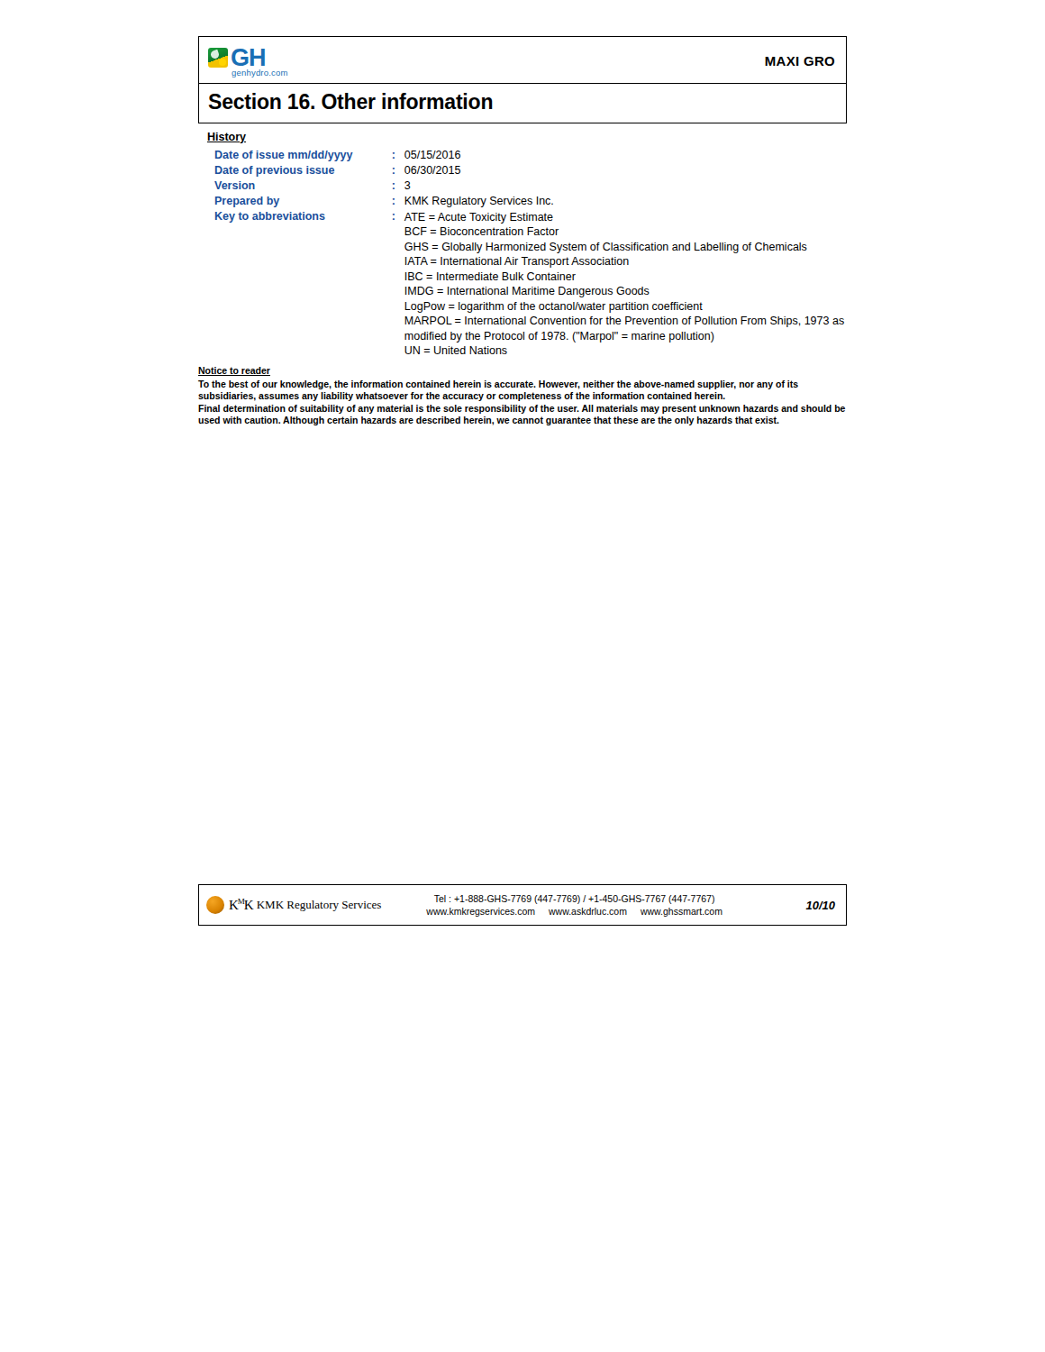GH
genhydro.com
MAXI GRO
Section 16. Other information
History
| Date of issue mm/dd/yyyy | : | 05/15/2016 |
| Date of previous issue | : | 06/30/2015 |
| Version | : | 3 |
| Prepared by | : | KMK Regulatory Services Inc. |
| Key to abbreviations | : | ATE = Acute Toxicity Estimate BCF = Bioconcentration Factor GHS = Globally Harmonized System of Classification and Labelling of Chemicals IATA = International Air Transport Association IBC = Intermediate Bulk Container IMDG = International Maritime Dangerous Goods LogPow = logarithm of the octanol/water partition coefficient MARPOL = International Convention for the Prevention of Pollution From Ships, 1973 as modified by the Protocol of 1978. ("Marpol" = marine pollution) UN = United Nations |
Notice to reader
To the best of our knowledge, the information contained herein is accurate. However, neither the above-named supplier, nor any of its subsidiaries, assumes any liability whatsoever for the accuracy or completeness of the information contained herein.
Final determination of suitability of any material is the sole responsibility of the user. All materials may present unknown hazards and should be used with caution. Although certain hazards are described herein, we cannot guarantee that these are the only hazards that exist.
KMK
KMK Regulatory Services
Tel : +1-888-GHS-7769 (447-7769) / +1-450-GHS-7767 (447-7767)
www.kmkregservices.com www.askdrluc.com www.ghssmart.com
10/10